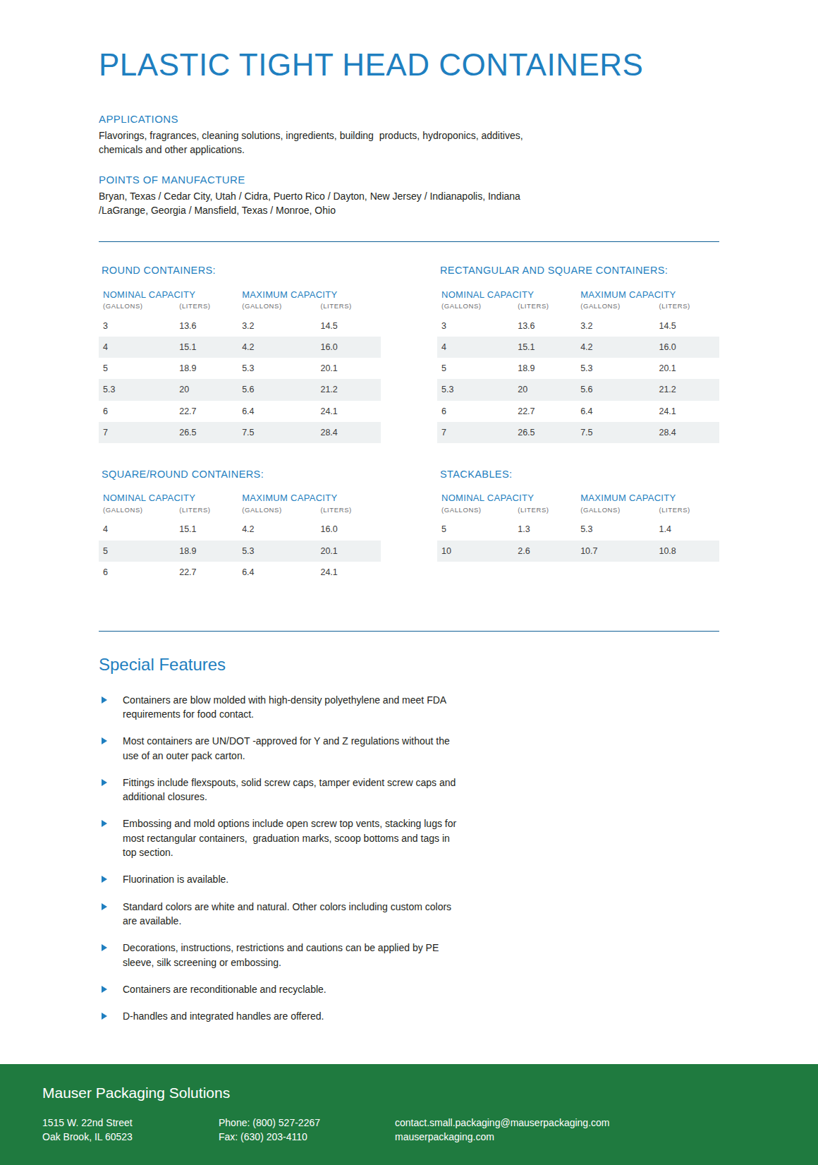PLASTIC TIGHT HEAD CONTAINERS
Applications
Flavorings, fragrances, cleaning solutions, ingredients, building products, hydroponics, additives, chemicals and other applications.
Points of Manufacture
Bryan, Texas / Cedar City, Utah / Cidra, Puerto Rico / Dayton, New Jersey / Indianapolis, Indiana /LaGrange, Georgia / Mansfield, Texas / Monroe, Ohio
Round Containers:
| Nominal Capacity | Maximum Capacity |
| --- | --- |
| (Gallons) | (Liters) | (Gallons) | (Liters) |
| 3 | 13.6 | 3.2 | 14.5 |
| 4 | 15.1 | 4.2 | 16.0 |
| 5 | 18.9 | 5.3 | 20.1 |
| 5.3 | 20 | 5.6 | 21.2 |
| 6 | 22.7 | 6.4 | 24.1 |
| 7 | 26.5 | 7.5 | 28.4 |
Rectangular and Square Containers:
| Nominal Capacity | Maximum Capacity |
| --- | --- |
| (Gallons) | (Liters) | (Gallons) | (Liters) |
| 3 | 13.6 | 3.2 | 14.5 |
| 4 | 15.1 | 4.2 | 16.0 |
| 5 | 18.9 | 5.3 | 20.1 |
| 5.3 | 20 | 5.6 | 21.2 |
| 6 | 22.7 | 6.4 | 24.1 |
| 7 | 26.5 | 7.5 | 28.4 |
Square/Round Containers:
| Nominal Capacity | Maximum Capacity |
| --- | --- |
| (Gallons) | (Liters) | (Gallons) | (Liters) |
| 4 | 15.1 | 4.2 | 16.0 |
| 5 | 18.9 | 5.3 | 20.1 |
| 6 | 22.7 | 6.4 | 24.1 |
Stackables:
| Nominal Capacity | Maximum Capacity |
| --- | --- |
| (Gallons) | (Liters) | (Gallons) | (Liters) |
| 5 | 1.3 | 5.3 | 1.4 |
| 10 | 2.6 | 10.7 | 10.8 |
Special Features
Containers are blow molded with high-density polyethylene and meet FDA requirements for food contact.
Most containers are UN/DOT -approved for Y and Z regulations without the use of an outer pack carton.
Fittings include flexspouts, solid screw caps, tamper evident screw caps and additional closures.
Embossing and mold options include open screw top vents, stacking lugs for most rectangular containers, graduation marks, scoop bottoms and tags in top section.
Fluorination is available.
Standard colors are white and natural. Other colors including custom colors are available.
Decorations, instructions, restrictions and cautions can be applied by PE sleeve, silk screening or embossing.
Containers are reconditionable and recyclable.
D-handles and integrated handles are offered.
Mauser Packaging Solutions
1515 W. 22nd Street
Oak Brook, IL 60523
Phone: (800) 527-2267
Fax: (630) 203-4110
contact.small.packaging@mauserpackaging.com
mauserpackaging.com